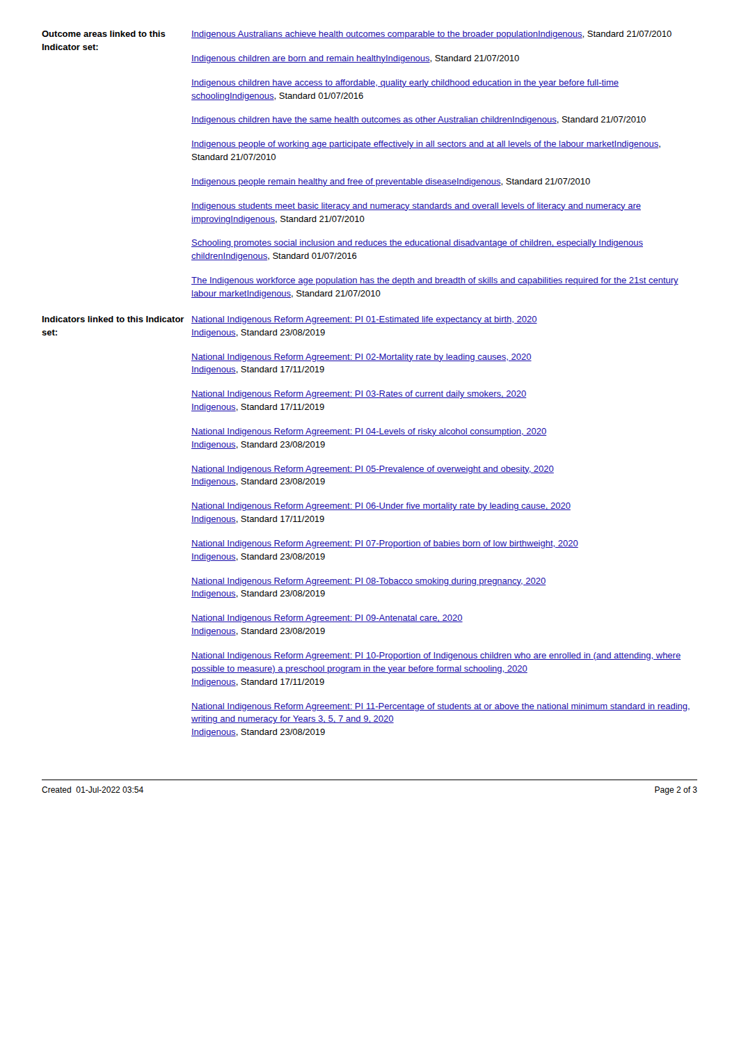| Outcome areas linked to this Indicator set: | Indigenous Australians achieve health outcomes comparable to the broader population Indigenous , Standard 21/07/2010 Indigenous children are born and remain healthy Indigenous , Standard 21/07/2010 Indigenous children have access to affordable, quality early childhood education in the year before full-time schooling Indigenous , Standard 01/07/2016 Indigenous children have the same health outcomes as other Australian children Indigenous , Standard 21/07/2010 Indigenous people of working age participate effectively in all sectors and at all levels of the labour market Indigenous , Standard 21/07/2010 Indigenous people remain healthy and free of preventable disease Indigenous , Standard 21/07/2010 Indigenous students meet basic literacy and numeracy standards and overall levels of literacy and numeracy are improving Indigenous , Standard 21/07/2010 Schooling promotes social inclusion and reduces the educational disadvantage of children, especially Indigenous children Indigenous , Standard 01/07/2016 The Indigenous workforce age population has the depth and breadth of skills and capabilities required for the 21st century labour market Indigenous , Standard 21/07/2010 |
| Indicators linked to this Indicator set: | National Indigenous Reform Agreement: PI 01-Estimated life expectancy at birth, 2020 Indigenous , Standard 23/08/2019 National Indigenous Reform Agreement: PI 02-Mortality rate by leading causes, 2020 Indigenous , Standard 17/11/2019 National Indigenous Reform Agreement: PI 03-Rates of current daily smokers, 2020 Indigenous , Standard 17/11/2019 National Indigenous Reform Agreement: PI 04-Levels of risky alcohol consumption, 2020 Indigenous , Standard 23/08/2019 National Indigenous Reform Agreement: PI 05-Prevalence of overweight and obesity, 2020 Indigenous , Standard 23/08/2019 National Indigenous Reform Agreement: PI 06-Under five mortality rate by leading cause, 2020 Indigenous , Standard 17/11/2019 National Indigenous Reform Agreement: PI 07-Proportion of babies born of low birthweight, 2020 Indigenous , Standard 23/08/2019 National Indigenous Reform Agreement: PI 08-Tobacco smoking during pregnancy, 2020 Indigenous , Standard 23/08/2019 National Indigenous Reform Agreement: PI 09-Antenatal care, 2020 Indigenous , Standard 23/08/2019 National Indigenous Reform Agreement: PI 10-Proportion of Indigenous children who are enrolled in (and attending, where possible to measure) a preschool program in the year before formal schooling, 2020 Indigenous , Standard 17/11/2019 National Indigenous Reform Agreement: PI 11-Percentage of students at or above the national minimum standard in reading, writing and numeracy for Years 3, 5, 7 and 9, 2020 Indigenous , Standard 23/08/2019 |
Created 01-Jul-2022 03:54 Page 2 of 3